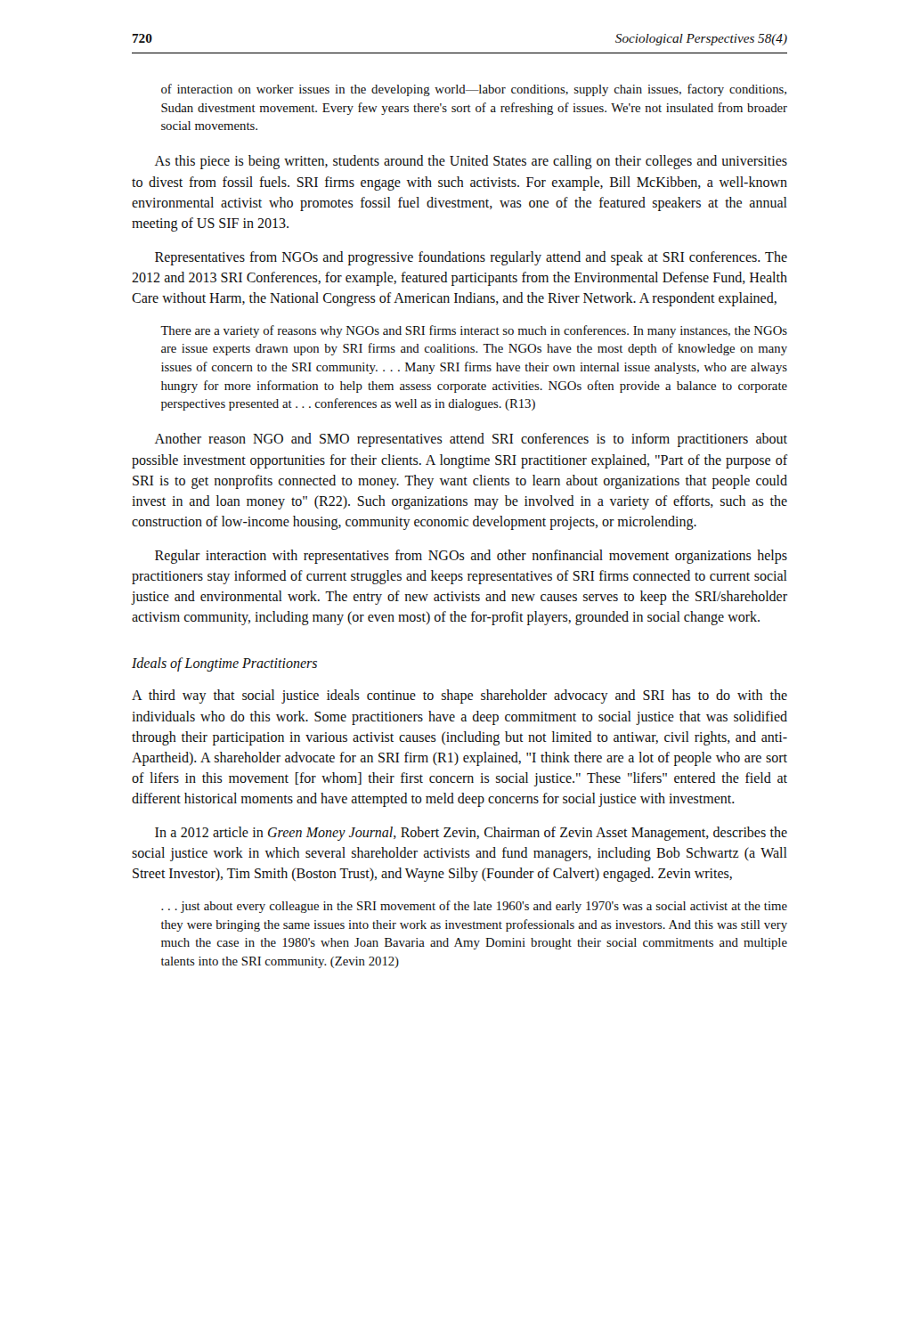720 Sociological Perspectives 58(4)
of interaction on worker issues in the developing world—labor conditions, supply chain issues, factory conditions, Sudan divestment movement. Every few years there's sort of a refreshing of issues. We're not insulated from broader social movements.
As this piece is being written, students around the United States are calling on their colleges and universities to divest from fossil fuels. SRI firms engage with such activists. For example, Bill McKibben, a well-known environmental activist who promotes fossil fuel divestment, was one of the featured speakers at the annual meeting of US SIF in 2013.
Representatives from NGOs and progressive foundations regularly attend and speak at SRI conferences. The 2012 and 2013 SRI Conferences, for example, featured participants from the Environmental Defense Fund, Health Care without Harm, the National Congress of American Indians, and the River Network. A respondent explained,
There are a variety of reasons why NGOs and SRI firms interact so much in conferences. In many instances, the NGOs are issue experts drawn upon by SRI firms and coalitions. The NGOs have the most depth of knowledge on many issues of concern to the SRI community. . . . Many SRI firms have their own internal issue analysts, who are always hungry for more information to help them assess corporate activities. NGOs often provide a balance to corporate perspectives presented at . . . conferences as well as in dialogues. (R13)
Another reason NGO and SMO representatives attend SRI conferences is to inform practitioners about possible investment opportunities for their clients. A longtime SRI practitioner explained, "Part of the purpose of SRI is to get nonprofits connected to money. They want clients to learn about organizations that people could invest in and loan money to" (R22). Such organizations may be involved in a variety of efforts, such as the construction of low-income housing, community economic development projects, or microlending.
Regular interaction with representatives from NGOs and other nonfinancial movement organizations helps practitioners stay informed of current struggles and keeps representatives of SRI firms connected to current social justice and environmental work. The entry of new activists and new causes serves to keep the SRI/shareholder activism community, including many (or even most) of the for-profit players, grounded in social change work.
Ideals of Longtime Practitioners
A third way that social justice ideals continue to shape shareholder advocacy and SRI has to do with the individuals who do this work. Some practitioners have a deep commitment to social justice that was solidified through their participation in various activist causes (including but not limited to antiwar, civil rights, and anti-Apartheid). A shareholder advocate for an SRI firm (R1) explained, "I think there are a lot of people who are sort of lifers in this movement [for whom] their first concern is social justice." These "lifers" entered the field at different historical moments and have attempted to meld deep concerns for social justice with investment.
In a 2012 article in Green Money Journal, Robert Zevin, Chairman of Zevin Asset Management, describes the social justice work in which several shareholder activists and fund managers, including Bob Schwartz (a Wall Street Investor), Tim Smith (Boston Trust), and Wayne Silby (Founder of Calvert) engaged. Zevin writes,
. . . just about every colleague in the SRI movement of the late 1960's and early 1970's was a social activist at the time they were bringing the same issues into their work as investment professionals and as investors. And this was still very much the case in the 1980's when Joan Bavaria and Amy Domini brought their social commitments and multiple talents into the SRI community. (Zevin 2012)